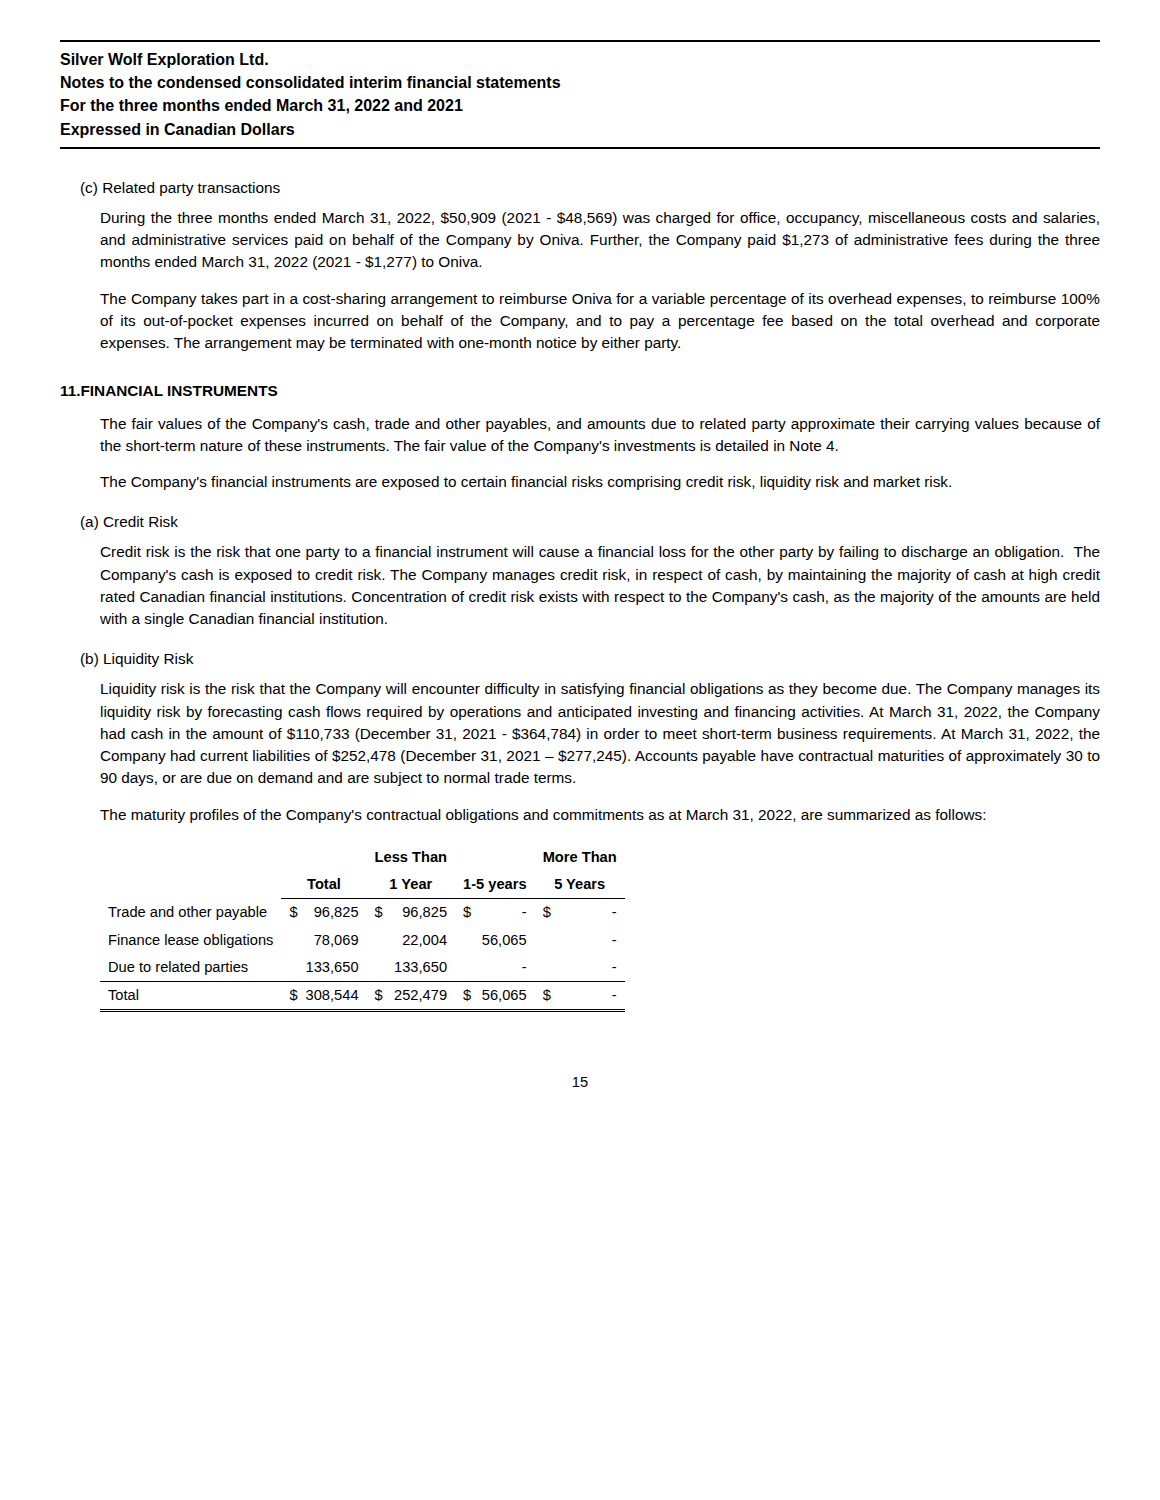Silver Wolf Exploration Ltd.
Notes to the condensed consolidated interim financial statements
For the three months ended March 31, 2022 and 2021
Expressed in Canadian Dollars
(c) Related party transactions
During the three months ended March 31, 2022, $50,909 (2021 - $48,569) was charged for office, occupancy, miscellaneous costs and salaries, and administrative services paid on behalf of the Company by Oniva. Further, the Company paid $1,273 of administrative fees during the three months ended March 31, 2022 (2021 - $1,277) to Oniva.
The Company takes part in a cost-sharing arrangement to reimburse Oniva for a variable percentage of its overhead expenses, to reimburse 100% of its out-of-pocket expenses incurred on behalf of the Company, and to pay a percentage fee based on the total overhead and corporate expenses. The arrangement may be terminated with one-month notice by either party.
11.FINANCIAL INSTRUMENTS
The fair values of the Company's cash, trade and other payables, and amounts due to related party approximate their carrying values because of the short-term nature of these instruments. The fair value of the Company's investments is detailed in Note 4.
The Company's financial instruments are exposed to certain financial risks comprising credit risk, liquidity risk and market risk.
(a) Credit Risk
Credit risk is the risk that one party to a financial instrument will cause a financial loss for the other party by failing to discharge an obligation. The Company's cash is exposed to credit risk. The Company manages credit risk, in respect of cash, by maintaining the majority of cash at high credit rated Canadian financial institutions. Concentration of credit risk exists with respect to the Company's cash, as the majority of the amounts are held with a single Canadian financial institution.
(b) Liquidity Risk
Liquidity risk is the risk that the Company will encounter difficulty in satisfying financial obligations as they become due. The Company manages its liquidity risk by forecasting cash flows required by operations and anticipated investing and financing activities. At March 31, 2022, the Company had cash in the amount of $110,733 (December 31, 2021 - $364,784) in order to meet short-term business requirements. At March 31, 2022, the Company had current liabilities of $252,478 (December 31, 2021 – $277,245). Accounts payable have contractual maturities of approximately 30 to 90 days, or are due on demand and are subject to normal trade terms.
The maturity profiles of the Company's contractual obligations and commitments as at March 31, 2022, are summarized as follows:
| | | | Less Than | | | More Than |
| --- | --- | --- | --- | --- | --- | --- |
| | Total | 1 Year | 1-5 years | 5 Years |
| Trade and other payable | $ | 96,825 | $ | 96,825 | $ | - | $ | - |
| Finance lease obligations | | 78,069 | | 22,004 | | 56,065 | | - |
| Due to related parties | | 133,650 | | 133,650 | | - | | - |
| Total | $ | 308,544 | $ | 252,479 | $ | 56,065 | $ | - |
15